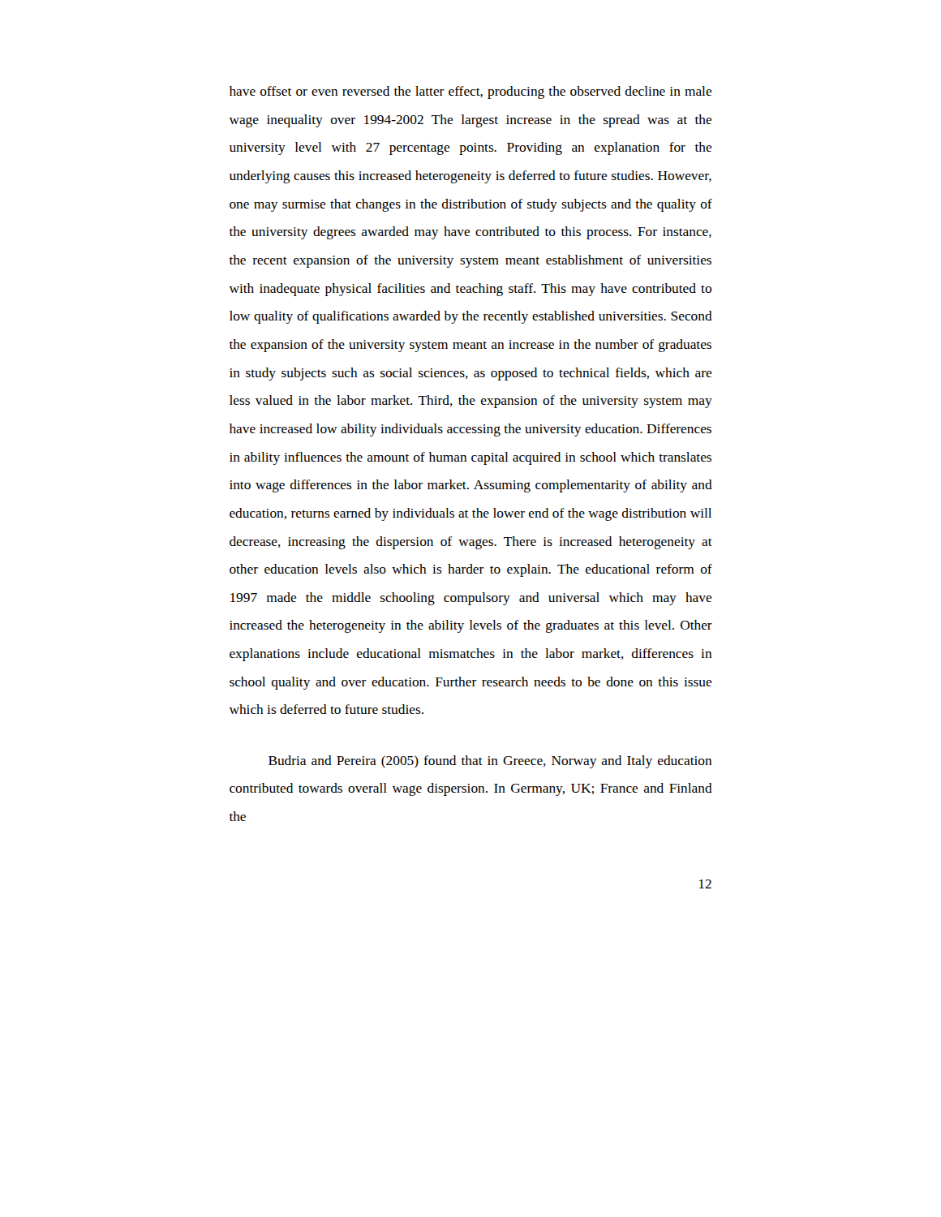have offset or even reversed the latter effect, producing the observed decline in male wage inequality over 1994-2002 The largest increase in the spread was at the university level with 27 percentage points. Providing an explanation for the underlying causes this increased heterogeneity is deferred to future studies. However, one may surmise that changes in the distribution of study subjects and the quality of the university degrees awarded may have contributed to this process. For instance, the recent expansion of the university system meant establishment of universities with inadequate physical facilities and teaching staff. This may have contributed to low quality of qualifications awarded by the recently established universities. Second the expansion of the university system meant an increase in the number of graduates in study subjects such as social sciences, as opposed to technical fields, which are less valued in the labor market. Third, the expansion of the university system may have increased low ability individuals accessing the university education. Differences in ability influences the amount of human capital acquired in school which translates into wage differences in the labor market. Assuming complementarity of ability and education, returns earned by individuals at the lower end of the wage distribution will decrease, increasing the dispersion of wages. There is increased heterogeneity at other education levels also which is harder to explain. The educational reform of 1997 made the middle schooling compulsory and universal which may have increased the heterogeneity in the ability levels of the graduates at this level. Other explanations include educational mismatches in the labor market, differences in school quality and over education. Further research needs to be done on this issue which is deferred to future studies.
Budria and Pereira (2005) found that in Greece, Norway and Italy education contributed towards overall wage dispersion. In Germany, UK; France and Finland the
12